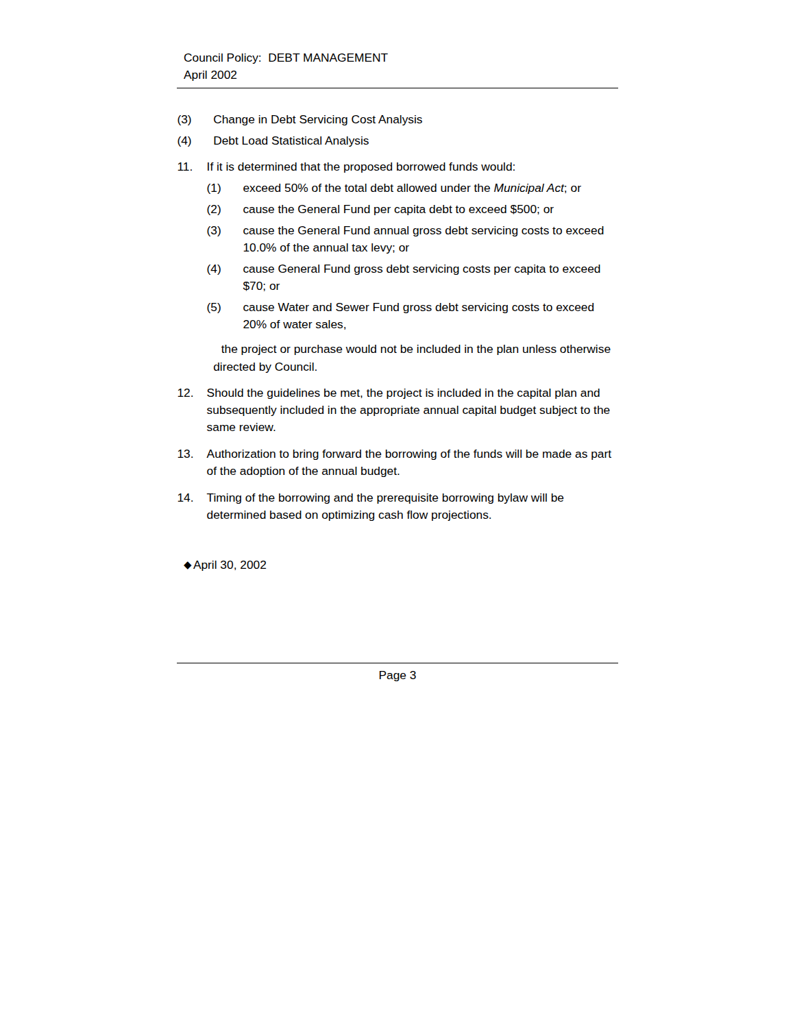Council Policy: DEBT MANAGEMENT
April 2002
(3) Change in Debt Servicing Cost Analysis
(4) Debt Load Statistical Analysis
11.
If it is determined that the proposed borrowed funds would:
(1) exceed 50% of the total debt allowed under the Municipal Act; or
(2) cause the General Fund per capita debt to exceed $500; or
(3) cause the General Fund annual gross debt servicing costs to exceed 10.0% of the annual tax levy; or
(4) cause General Fund gross debt servicing costs per capita to exceed $70; or
(5) cause Water and Sewer Fund gross debt servicing costs to exceed 20% of water sales,
the project or purchase would not be included in the plan unless otherwise directed by Council.
12.
Should the guidelines be met, the project is included in the capital plan and subsequently included in the appropriate annual capital budget subject to the same review.
13.
Authorization to bring forward the borrowing of the funds will be made as part of the adoption of the annual budget.
14.
Timing of the borrowing and the prerequisite borrowing bylaw will be determined based on optimizing cash flow projections.
◆April 30, 2002
Page 3